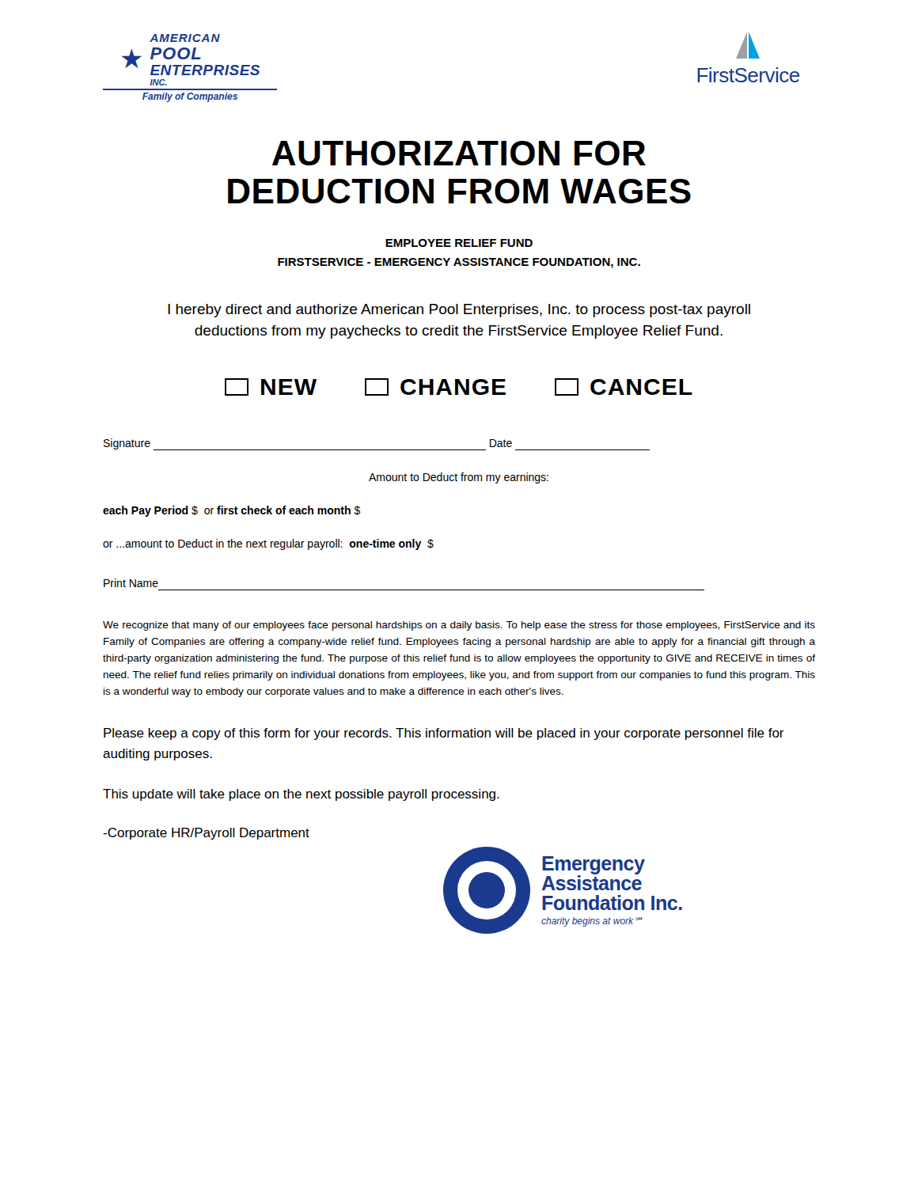★ AMERICAN POOL ENTERPRISES INC.
Family of Companies
FirstService
AUTHORIZATION FOR
DEDUCTION FROM WAGES
EMPLOYEE RELIEF FUND
FIRSTSERVICE - EMERGENCY ASSISTANCE FOUNDATION, INC.
I hereby direct and authorize American Pool Enterprises, Inc. to process post-tax payroll deductions from my paychecks to credit the FirstService Employee Relief Fund.
NEW
CHANGE
CANCEL
Signature Date
Amount to Deduct from my earnings:
each Pay Period $ or first check of each month $
or ...amount to Deduct in the next regular payroll: one-time only $
Print Name
We recognize that many of our employees face personal hardships on a daily basis. To help ease the stress for those employees, FirstService and its Family of Companies are offering a company-wide relief fund. Employees facing a personal hardship are able to apply for a financial gift through a third-party organization administering the fund. The purpose of this relief fund is to allow employees the opportunity to GIVE and RECEIVE in times of need. The relief fund relies primarily on individual donations from employees, like you, and from support from our companies to fund this program. This is a wonderful way to embody our corporate values and to make a difference in each other's lives.
Please keep a copy of this form for your records. This information will be placed in your corporate personnel file for auditing purposes.
This update will take place on the next possible payroll processing.
-Corporate HR/Payroll Department
Emergency Assistance Foundation Inc. charity begins at work℠